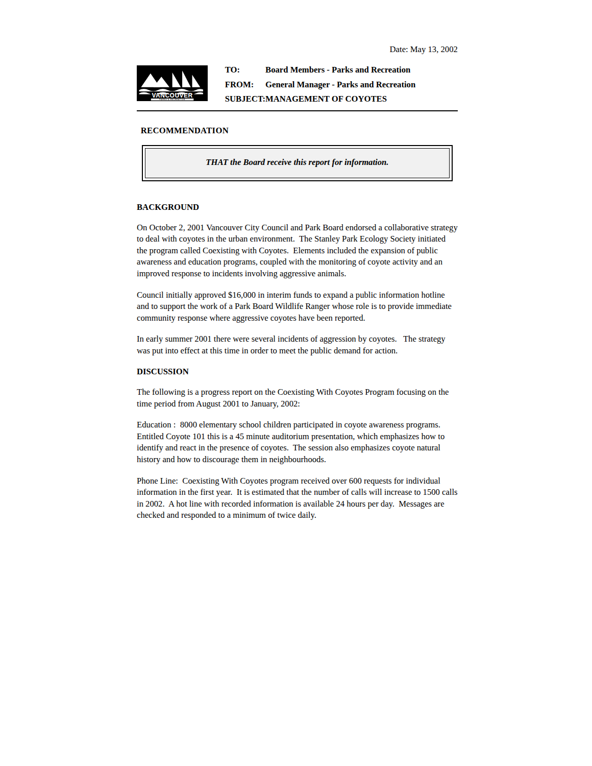Date: May 13, 2002
VANCOUVER PARKS & RECREATION
| TO: | Board Members - Parks and Recreation |
| FROM: | General Manager - Parks and Recreation |
| SUBJECT: | MANAGEMENT OF COYOTES |
RECOMMENDATION
THAT the Board receive this report for information.
BACKGROUND
On October 2, 2001 Vancouver City Council and Park Board endorsed a collaborative strategy to deal with coyotes in the urban environment. The Stanley Park Ecology Society initiated the program called Coexisting with Coyotes. Elements included the expansion of public awareness and education programs, coupled with the monitoring of coyote activity and an improved response to incidents involving aggressive animals.
Council initially approved $16,000 in interim funds to expand a public information hotline and to support the work of a Park Board Wildlife Ranger whose role is to provide immediate community response where aggressive coyotes have been reported.
In early summer 2001 there were several incidents of aggression by coyotes. The strategy was put into effect at this time in order to meet the public demand for action.
DISCUSSION
The following is a progress report on the Coexisting With Coyotes Program focusing on the time period from August 2001 to January, 2002:
Education : 8000 elementary school children participated in coyote awareness programs. Entitled Coyote 101 this is a 45 minute auditorium presentation, which emphasizes how to identify and react in the presence of coyotes. The session also emphasizes coyote natural history and how to discourage them in neighbourhoods.
Phone Line: Coexisting With Coyotes program received over 600 requests for individual information in the first year. It is estimated that the number of calls will increase to 1500 calls in 2002. A hot line with recorded information is available 24 hours per day. Messages are checked and responded to a minimum of twice daily.